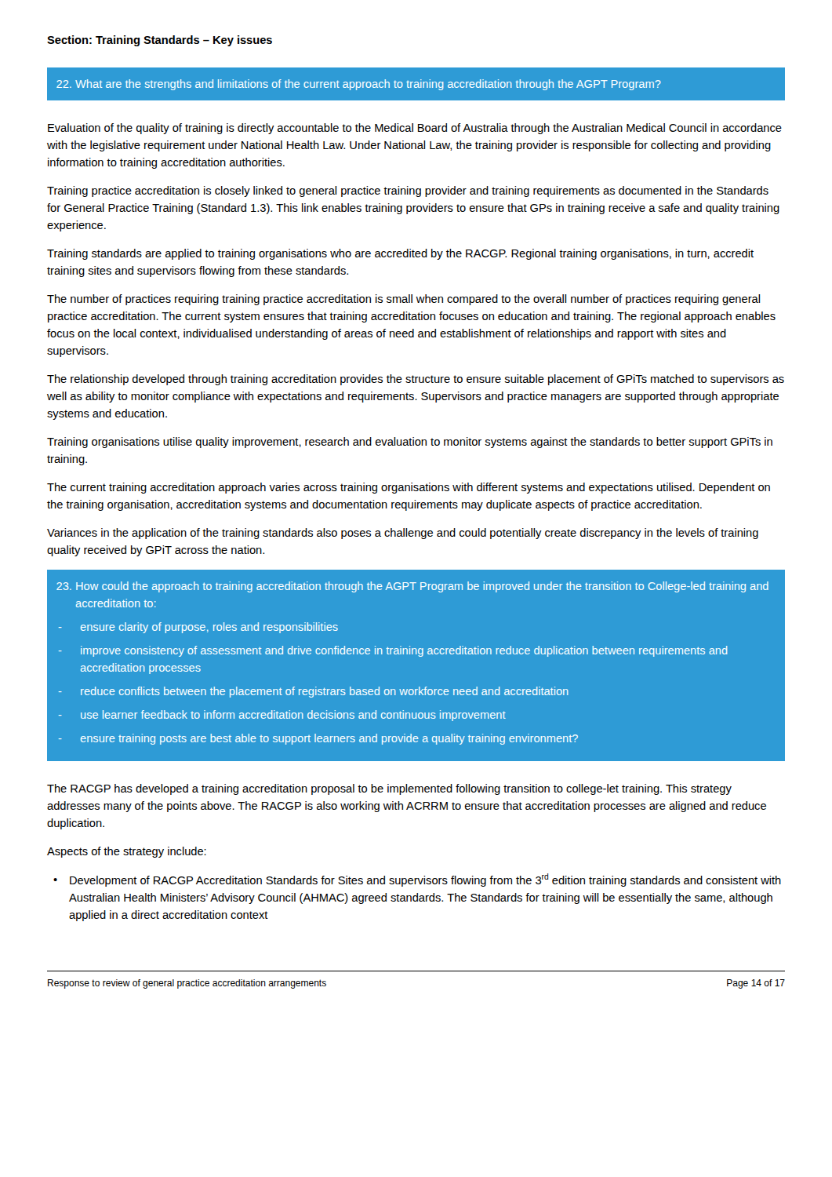Section: Training Standards – Key issues
What are the strengths and limitations of the current approach to training accreditation through the AGPT Program?
Evaluation of the quality of training is directly accountable to the Medical Board of Australia through the Australian Medical Council in accordance with the legislative requirement under National Health Law. Under National Law, the training provider is responsible for collecting and providing information to training accreditation authorities.
Training practice accreditation is closely linked to general practice training provider and training requirements as documented in the Standards for General Practice Training (Standard 1.3). This link enables training providers to ensure that GPs in training receive a safe and quality training experience.
Training standards are applied to training organisations who are accredited by the RACGP. Regional training organisations, in turn, accredit training sites and supervisors flowing from these standards.
The number of practices requiring training practice accreditation is small when compared to the overall number of practices requiring general practice accreditation. The current system ensures that training accreditation focuses on education and training. The regional approach enables focus on the local context, individualised understanding of areas of need and establishment of relationships and rapport with sites and supervisors.
The relationship developed through training accreditation provides the structure to ensure suitable placement of GPiTs matched to supervisors as well as ability to monitor compliance with expectations and requirements. Supervisors and practice managers are supported through appropriate systems and education.
Training organisations utilise quality improvement, research and evaluation to monitor systems against the standards to better support GPiTs in training.
The current training accreditation approach varies across training organisations with different systems and expectations utilised. Dependent on the training organisation, accreditation systems and documentation requirements may duplicate aspects of practice accreditation.
Variances in the application of the training standards also poses a challenge and could potentially create discrepancy in the levels of training quality received by GPiT across the nation.
How could the approach to training accreditation through the AGPT Program be improved under the transition to College-led training and accreditation to:
ensure clarity of purpose, roles and responsibilities
improve consistency of assessment and drive confidence in training accreditation reduce duplication between requirements and accreditation processes
reduce conflicts between the placement of registrars based on workforce need and accreditation
use learner feedback to inform accreditation decisions and continuous improvement
ensure training posts are best able to support learners and provide a quality training environment?
The RACGP has developed a training accreditation proposal to be implemented following transition to college-let training. This strategy addresses many of the points above. The RACGP is also working with ACRRM to ensure that accreditation processes are aligned and reduce duplication.
Aspects of the strategy include:
Development of RACGP Accreditation Standards for Sites and supervisors flowing from the 3rd edition training standards and consistent with Australian Health Ministers’ Advisory Council (AHMAC) agreed standards. The Standards for training will be essentially the same, although applied in a direct accreditation context
Response to review of general practice accreditation arrangements Page 14 of 17